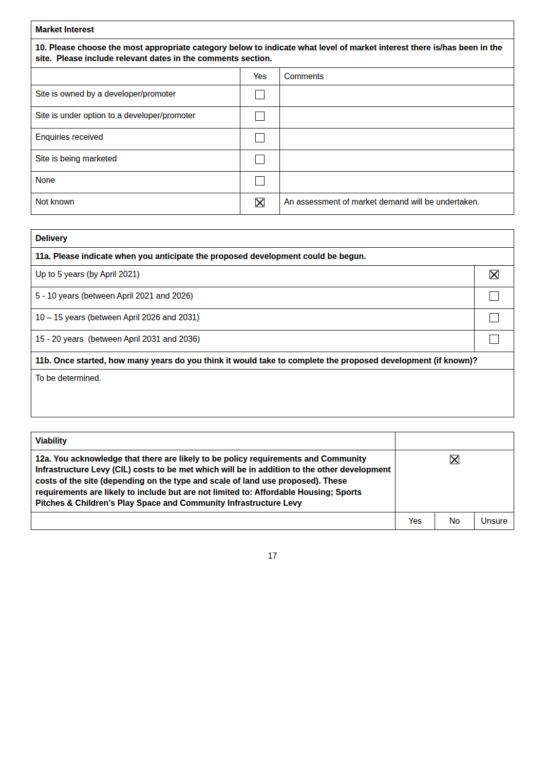| Market Interest |
| 10. Please choose the most appropriate category below to indicate what level of market interest there is/has been in the site. Please include relevant dates in the comments section. |
| | Yes | Comments |
| Site is owned by a developer/promoter | | |
| Site is under option to a developer/promoter | | |
| Enquiries received | | |
| Site is being marketed | | |
| None | | |
| Not known | | An assessment of market demand will be undertaken. |
| Delivery |
| 11a. Please indicate when you anticipate the proposed development could be begun. |
| Up to 5 years (by April 2021) | |
| 5 - 10 years (between April 2021 and 2026) | |
| 10 – 15 years (between April 2026 and 2031) | |
| 15 - 20 years (between April 2031 and 2036) | |
| 11b. Once started, how many years do you think it would take to complete the proposed development (if known)? |
| To be determined. |
| Viability | |
| 12a. You acknowledge that there are likely to be policy requirements and Community Infrastructure Levy (CIL) costs to be met which will be in addition to the other development costs of the site (depending on the type and scale of land use proposed). These requirements are likely to include but are not limited to: Affordable Housing; Sports Pitches & Children’s Play Space and Community Infrastructure Levy | |
| | Yes | No | Unsure |
17